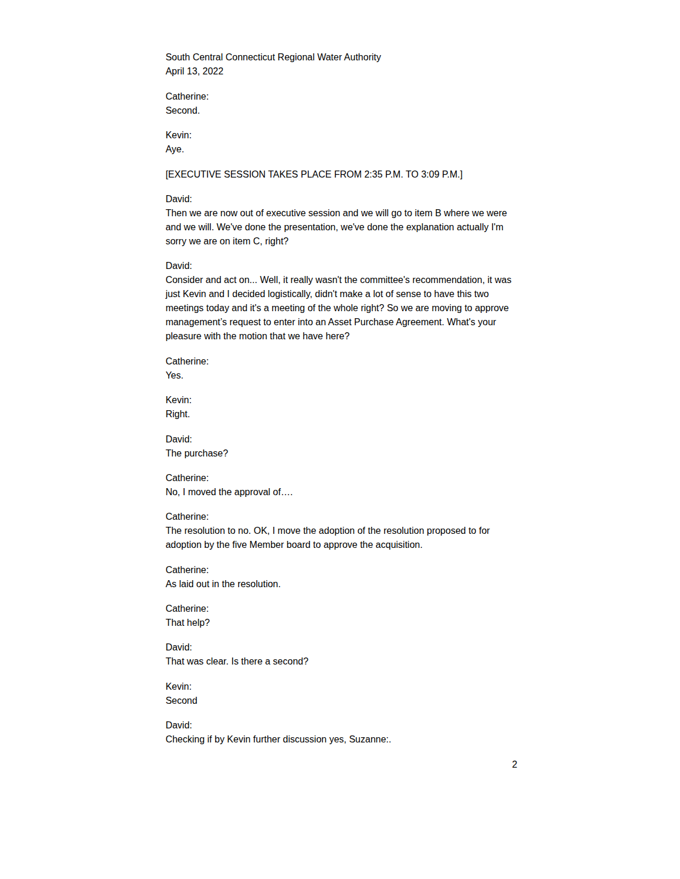South Central Connecticut Regional Water Authority
April 13, 2022
Catherine:
Second.
Kevin:
Aye.
[EXECUTIVE SESSION TAKES PLACE FROM 2:35 P.M. TO 3:09 P.M.]
David:
Then we are now out of executive session and we will go to item B where we were and we will. We've done the presentation, we've done the explanation actually I'm sorry we are on item C, right?
David:
Consider and act on... Well, it really wasn't the committee's recommendation, it was just Kevin and I decided logistically, didn't make a lot of sense to have this two meetings today and it's a meeting of the whole right? So we are moving to approve management’s request to enter into an Asset Purchase Agreement. What's your pleasure with the motion that we have here?
Catherine:
Yes.
Kevin:
Right.
David:
The purchase?
Catherine:
No, I moved the approval of….
Catherine:
The resolution to no. OK, I move the adoption of the resolution proposed to for adoption by the five Member board to approve the acquisition.
Catherine:
As laid out in the resolution.
Catherine:
That help?
David:
That was clear. Is there a second?
Kevin:
Second
David:
Checking if by Kevin further discussion yes, Suzanne:.
2